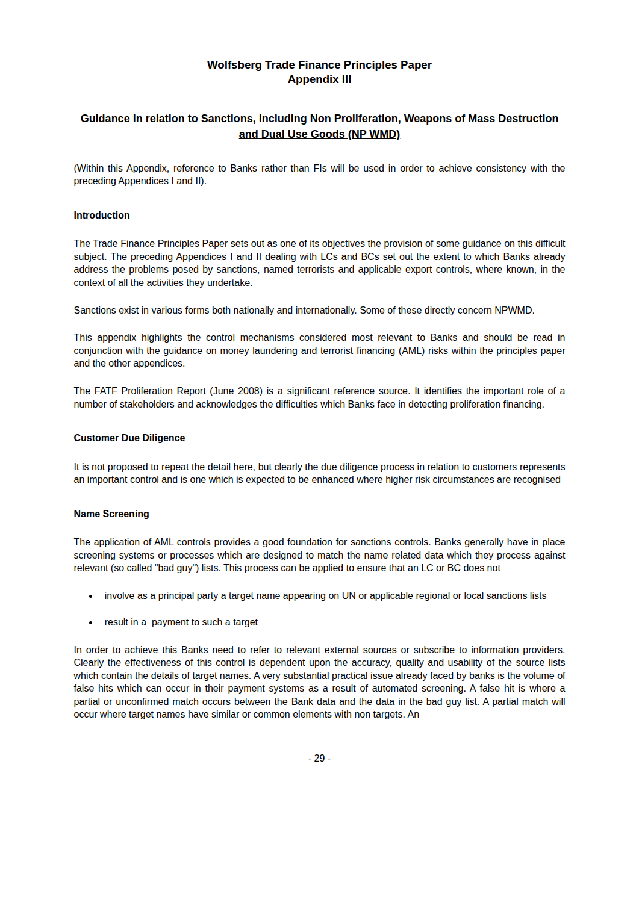Wolfsberg Trade Finance Principles Paper
Appendix III
Guidance in relation to Sanctions, including Non Proliferation, Weapons of Mass Destruction and Dual Use Goods (NP WMD)
(Within this Appendix, reference to Banks rather than FIs will be used in order to achieve consistency with the preceding Appendices I and II).
Introduction
The Trade Finance Principles Paper sets out as one of its objectives the provision of some guidance on this difficult subject. The preceding Appendices I and II dealing with LCs and BCs set out the extent to which Banks already address the problems posed by sanctions, named terrorists and applicable export controls, where known, in the context of all the activities they undertake.
Sanctions exist in various forms both nationally and internationally. Some of these directly concern NPWMD.
This appendix highlights the control mechanisms considered most relevant to Banks and should be read in conjunction with the guidance on money laundering and terrorist financing (AML) risks within the principles paper and the other appendices.
The FATF Proliferation Report (June 2008) is a significant reference source. It identifies the important role of a number of stakeholders and acknowledges the difficulties which Banks face in detecting proliferation financing.
Customer Due Diligence
It is not proposed to repeat the detail here, but clearly the due diligence process in relation to customers represents an important control and is one which is expected to be enhanced where higher risk circumstances are recognised
Name Screening
The application of AML controls provides a good foundation for sanctions controls. Banks generally have in place screening systems or processes which are designed to match the name related data which they process against relevant (so called "bad guy") lists. This process can be applied to ensure that an LC or BC does not
involve as a principal party a target name appearing on UN or applicable regional or local sanctions lists
result in a payment to such a target
In order to achieve this Banks need to refer to relevant external sources or subscribe to information providers. Clearly the effectiveness of this control is dependent upon the accuracy, quality and usability of the source lists which contain the details of target names. A very substantial practical issue already faced by banks is the volume of false hits which can occur in their payment systems as a result of automated screening. A false hit is where a partial or unconfirmed match occurs between the Bank data and the data in the bad guy list. A partial match will occur where target names have similar or common elements with non targets. An
- 29 -